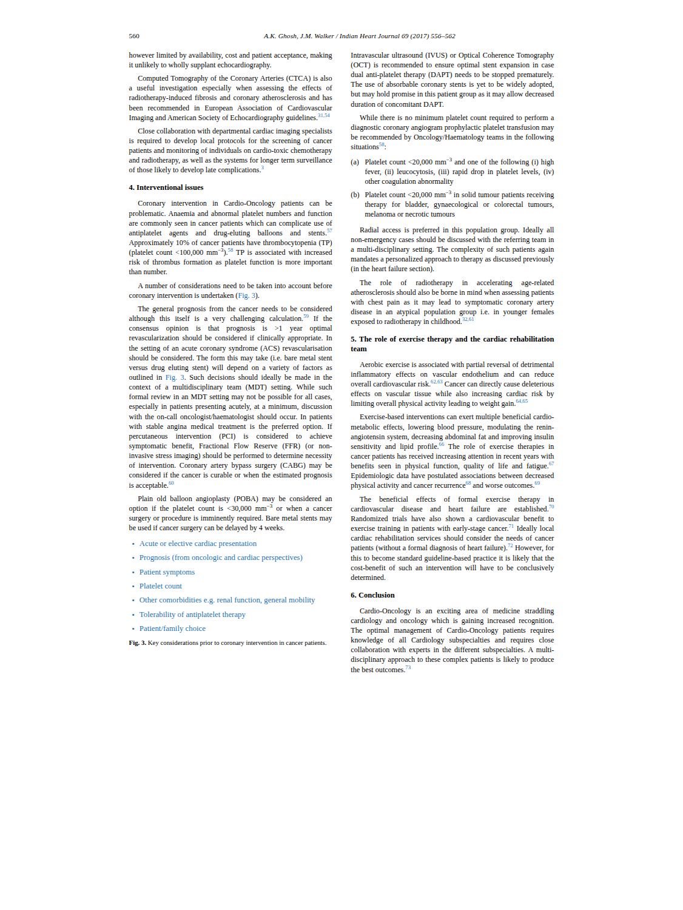560
A.K. Ghosh, J.M. Walker / Indian Heart Journal 69 (2017) 556–562
however limited by availability, cost and patient acceptance, making it unlikely to wholly supplant echocardiography.
Computed Tomography of the Coronary Arteries (CTCA) is also a useful investigation especially when assessing the effects of radiotherapy-induced fibrosis and coronary atherosclerosis and has been recommended in European Association of Cardiovascular Imaging and American Society of Echocardiography guidelines.31,54
Close collaboration with departmental cardiac imaging specialists is required to develop local protocols for the screening of cancer patients and monitoring of individuals on cardio-toxic chemotherapy and radiotherapy, as well as the systems for longer term surveillance of those likely to develop late complications.3
4. Interventional issues
Coronary intervention in Cardio-Oncology patients can be problematic. Anaemia and abnormal platelet numbers and function are commonly seen in cancer patients which can complicate use of antiplatelet agents and drug-eluting balloons and stents.57 Approximately 10% of cancer patients have thrombocytopenia (TP) (platelet count <100,000 mm−3).58 TP is associated with increased risk of thrombus formation as platelet function is more important than number.
A number of considerations need to be taken into account before coronary intervention is undertaken (Fig. 3).
The general prognosis from the cancer needs to be considered although this itself is a very challenging calculation.59 If the consensus opinion is that prognosis is >1 year optimal revascularization should be considered if clinically appropriate. In the setting of an acute coronary syndrome (ACS) revascularisation should be considered. The form this may take (i.e. bare metal stent versus drug eluting stent) will depend on a variety of factors as outlined in Fig. 3. Such decisions should ideally be made in the context of a multidisciplinary team (MDT) setting. While such formal review in an MDT setting may not be possible for all cases, especially in patients presenting acutely, at a minimum, discussion with the on-call oncologist/haematologist should occur. In patients with stable angina medical treatment is the preferred option. If percutaneous intervention (PCI) is considered to achieve symptomatic benefit, Fractional Flow Reserve (FFR) (or non-invasive stress imaging) should be performed to determine necessity of intervention. Coronary artery bypass surgery (CABG) may be considered if the cancer is curable or when the estimated prognosis is acceptable.60
Plain old balloon angioplasty (POBA) may be considered an option if the platelet count is <30,000 mm−3 or when a cancer surgery or procedure is imminently required. Bare metal stents may be used if cancer surgery can be delayed by 4 weeks.
Acute or elective cardiac presentation
Prognosis (from oncologic and cardiac perspectives)
Patient symptoms
Platelet count
Other comorbidities e.g. renal function, general mobility
Tolerability of antiplatelet therapy
Patient/family choice
Fig. 3. Key considerations prior to coronary intervention in cancer patients.
Intravascular ultrasound (IVUS) or Optical Coherence Tomography (OCT) is recommended to ensure optimal stent expansion in case dual anti-platelet therapy (DAPT) needs to be stopped prematurely. The use of absorbable coronary stents is yet to be widely adopted, but may hold promise in this patient group as it may allow decreased duration of concomitant DAPT.
While there is no minimum platelet count required to perform a diagnostic coronary angiogram prophylactic platelet transfusion may be recommended by Oncology/Haematology teams in the following situations58:
Platelet count <20,000 mm−3 and one of the following (i) high fever, (ii) leucocytosis, (iii) rapid drop in platelet levels, (iv) other coagulation abnormality
Platelet count <20,000 mm−3 in solid tumour patients receiving therapy for bladder, gynaecological or colorectal tumours, melanoma or necrotic tumours
Radial access is preferred in this population group. Ideally all non-emergency cases should be discussed with the referring team in a multi-disciplinary setting. The complexity of such patients again mandates a personalized approach to therapy as discussed previously (in the heart failure section).
The role of radiotherapy in accelerating age-related atherosclerosis should also be borne in mind when assessing patients with chest pain as it may lead to symptomatic coronary artery disease in an atypical population group i.e. in younger females exposed to radiotherapy in childhood.32,61
5. The role of exercise therapy and the cardiac rehabilitation team
Aerobic exercise is associated with partial reversal of detrimental inflammatory effects on vascular endothelium and can reduce overall cardiovascular risk.62,63 Cancer can directly cause deleterious effects on vascular tissue while also increasing cardiac risk by limiting overall physical activity leading to weight gain.64,65
Exercise-based interventions can exert multiple beneficial cardio-metabolic effects, lowering blood pressure, modulating the renin-angiotensin system, decreasing abdominal fat and improving insulin sensitivity and lipid profile.66 The role of exercise therapies in cancer patients has received increasing attention in recent years with benefits seen in physical function, quality of life and fatigue.67 Epidemiologic data have postulated associations between decreased physical activity and cancer recurrence68 and worse outcomes.69
The beneficial effects of formal exercise therapy in cardiovascular disease and heart failure are established.70 Randomized trials have also shown a cardiovascular benefit to exercise training in patients with early-stage cancer.71 Ideally local cardiac rehabilitation services should consider the needs of cancer patients (without a formal diagnosis of heart failure).72 However, for this to become standard guideline-based practice it is likely that the cost-benefit of such an intervention will have to be conclusively determined.
6. Conclusion
Cardio-Oncology is an exciting area of medicine straddling cardiology and oncology which is gaining increased recognition. The optimal management of Cardio-Oncology patients requires knowledge of all Cardiology subspecialties and requires close collaboration with experts in the different subspecialties. A multi-disciplinary approach to these complex patients is likely to produce the best outcomes.73